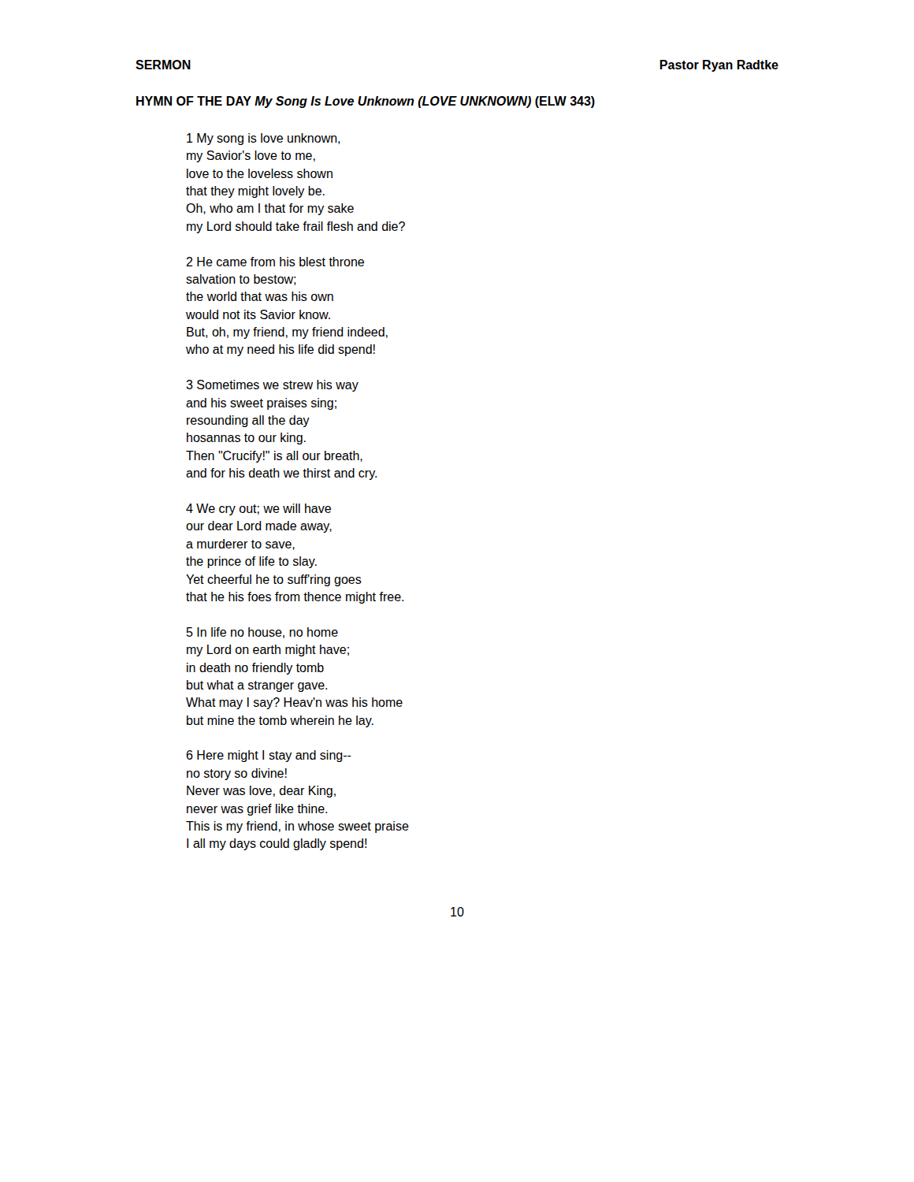SERMON
Pastor Ryan Radtke
HYMN OF THE DAY My Song Is Love Unknown (LOVE UNKNOWN) (ELW 343)
1 My song is love unknown,
my Savior's love to me,
love to the loveless shown
that they might lovely be.
Oh, who am I that for my sake
my Lord should take frail flesh and die?
2 He came from his blest throne
salvation to bestow;
the world that was his own
would not its Savior know.
But, oh, my friend, my friend indeed,
who at my need his life did spend!
3 Sometimes we strew his way
and his sweet praises sing;
resounding all the day
hosannas to our king.
Then "Crucify!" is all our breath,
and for his death we thirst and cry.
4 We cry out; we will have
our dear Lord made away,
a murderer to save,
the prince of life to slay.
Yet cheerful he to suff'ring goes
that he his foes from thence might free.
5 In life no house, no home
my Lord on earth might have;
in death no friendly tomb
but what a stranger gave.
What may I say? Heav'n was his home
but mine the tomb wherein he lay.
6 Here might I stay and sing--
no story so divine!
Never was love, dear King,
never was grief like thine.
This is my friend, in whose sweet praise
I all my days could gladly spend!
10